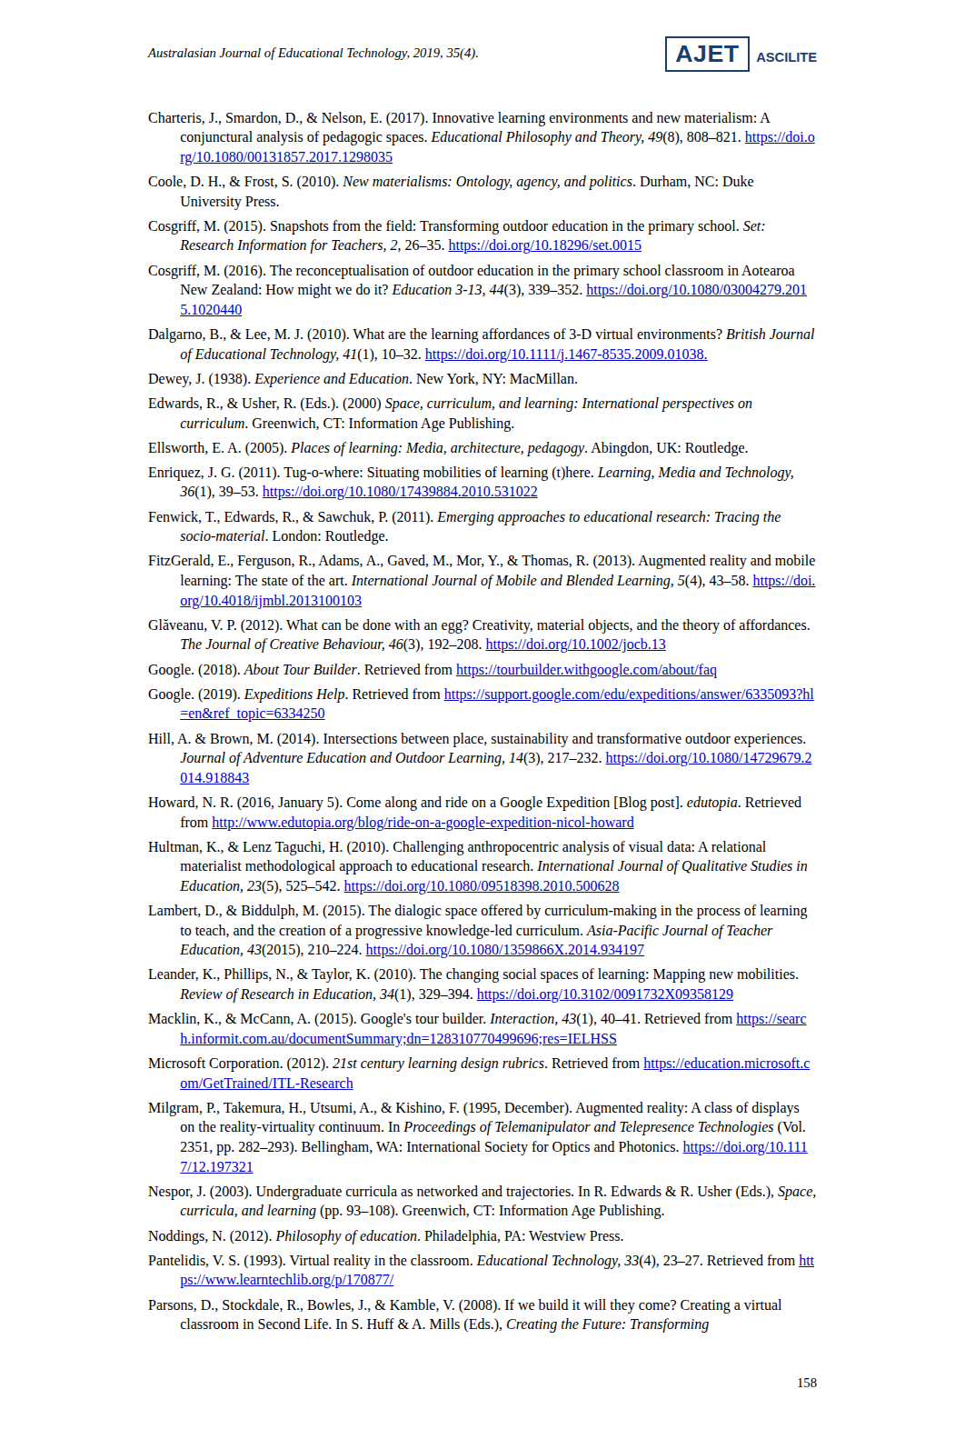Australasian Journal of Educational Technology, 2019, 35(4).
AJET ASCILITE
Charteris, J., Smardon, D., & Nelson, E. (2017). Innovative learning environments and new materialism: A conjunctural analysis of pedagogic spaces. Educational Philosophy and Theory, 49(8), 808–821. https://doi.org/10.1080/00131857.2017.1298035
Coole, D. H., & Frost, S. (2010). New materialisms: Ontology, agency, and politics. Durham, NC: Duke University Press.
Cosgriff, M. (2015). Snapshots from the field: Transforming outdoor education in the primary school. Set: Research Information for Teachers, 2, 26–35. https://doi.org/10.18296/set.0015
Cosgriff, M. (2016). The reconceptualisation of outdoor education in the primary school classroom in Aotearoa New Zealand: How might we do it? Education 3-13, 44(3), 339–352. https://doi.org/10.1080/03004279.2015.1020440
Dalgarno, B., & Lee, M. J. (2010). What are the learning affordances of 3-D virtual environments? British Journal of Educational Technology, 41(1), 10–32. https://doi.org/10.1111/j.1467-8535.2009.01038.
Dewey, J. (1938). Experience and Education. New York, NY: MacMillan.
Edwards, R., & Usher, R. (Eds.). (2000) Space, curriculum, and learning: International perspectives on curriculum. Greenwich, CT: Information Age Publishing.
Ellsworth, E. A. (2005). Places of learning: Media, architecture, pedagogy. Abingdon, UK: Routledge.
Enriquez, J. G. (2011). Tug-o-where: Situating mobilities of learning (t)here. Learning, Media and Technology, 36(1), 39–53. https://doi.org/10.1080/17439884.2010.531022
Fenwick, T., Edwards, R., & Sawchuk, P. (2011). Emerging approaches to educational research: Tracing the socio-material. London: Routledge.
FitzGerald, E., Ferguson, R., Adams, A., Gaved, M., Mor, Y., & Thomas, R. (2013). Augmented reality and mobile learning: The state of the art. International Journal of Mobile and Blended Learning, 5(4), 43–58. https://doi.org/10.4018/ijmbl.2013100103
Glăveanu, V. P. (2012). What can be done with an egg? Creativity, material objects, and the theory of affordances. The Journal of Creative Behaviour, 46(3), 192–208. https://doi.org/10.1002/jocb.13
Google. (2018). About Tour Builder. Retrieved from https://tourbuilder.withgoogle.com/about/faq
Google. (2019). Expeditions Help. Retrieved from https://support.google.com/edu/expeditions/answer/6335093?hl=en&ref_topic=6334250
Hill, A. & Brown, M. (2014). Intersections between place, sustainability and transformative outdoor experiences. Journal of Adventure Education and Outdoor Learning, 14(3), 217–232. https://doi.org/10.1080/14729679.2014.918843
Howard, N. R. (2016, January 5). Come along and ride on a Google Expedition [Blog post]. edutopia. Retrieved from http://www.edutopia.org/blog/ride-on-a-google-expedition-nicol-howard
Hultman, K., & Lenz Taguchi, H. (2010). Challenging anthropocentric analysis of visual data: A relational materialist methodological approach to educational research. International Journal of Qualitative Studies in Education, 23(5), 525–542. https://doi.org/10.1080/09518398.2010.500628
Lambert, D., & Biddulph, M. (2015). The dialogic space offered by curriculum-making in the process of learning to teach, and the creation of a progressive knowledge-led curriculum. Asia-Pacific Journal of Teacher Education, 43(2015), 210–224. https://doi.org/10.1080/1359866X.2014.934197
Leander, K., Phillips, N., & Taylor, K. (2010). The changing social spaces of learning: Mapping new mobilities. Review of Research in Education, 34(1), 329–394. https://doi.org/10.3102/0091732X09358129
Macklin, K., & McCann, A. (2015). Google's tour builder. Interaction, 43(1), 40–41. Retrieved from https://search.informit.com.au/documentSummary;dn=128310770499696;res=IELHSS
Microsoft Corporation. (2012). 21st century learning design rubrics. Retrieved from https://education.microsoft.com/GetTrained/ITL-Research
Milgram, P., Takemura, H., Utsumi, A., & Kishino, F. (1995, December). Augmented reality: A class of displays on the reality-virtuality continuum. In Proceedings of Telemanipulator and Telepresence Technologies (Vol. 2351, pp. 282–293). Bellingham, WA: International Society for Optics and Photonics. https://doi.org/10.1117/12.197321
Nespor, J. (2003). Undergraduate curricula as networked and trajectories. In R. Edwards & R. Usher (Eds.), Space, curricula, and learning (pp. 93–108). Greenwich, CT: Information Age Publishing.
Noddings, N. (2012). Philosophy of education. Philadelphia, PA: Westview Press.
Pantelidis, V. S. (1993). Virtual reality in the classroom. Educational Technology, 33(4), 23–27. Retrieved from https://www.learntechlib.org/p/170877/
Parsons, D., Stockdale, R., Bowles, J., & Kamble, V. (2008). If we build it will they come? Creating a virtual classroom in Second Life. In S. Huff & A. Mills (Eds.), Creating the Future: Transforming
158